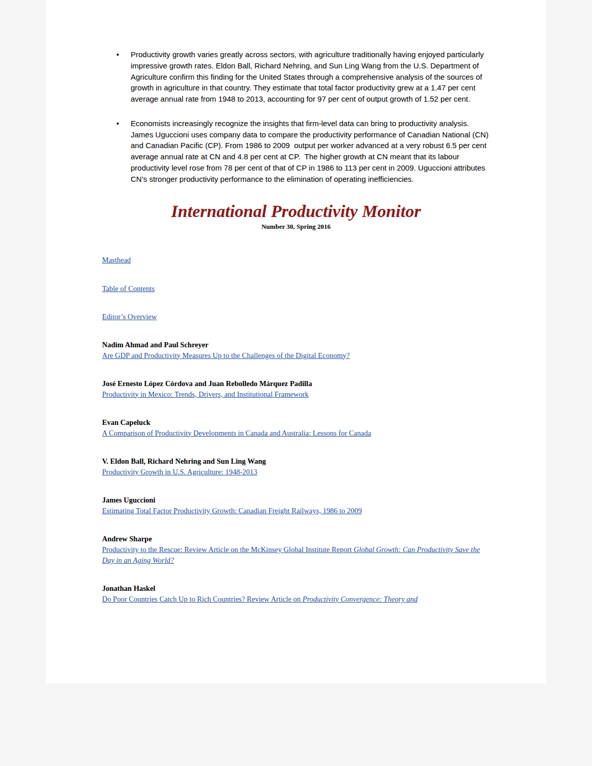Productivity growth varies greatly across sectors, with agriculture traditionally having enjoyed particularly impressive growth rates. Eldon Ball, Richard Nehring, and Sun Ling Wang from the U.S. Department of Agriculture confirm this finding for the United States through a comprehensive analysis of the sources of growth in agriculture in that country. They estimate that total factor productivity grew at a 1.47 per cent average annual rate from 1948 to 2013, accounting for 97 per cent of output growth of 1.52 per cent.
Economists increasingly recognize the insights that firm-level data can bring to productivity analysis. James Uguccioni uses company data to compare the productivity performance of Canadian National (CN) and Canadian Pacific (CP). From 1986 to 2009 output per worker advanced at a very robust 6.5 per cent average annual rate at CN and 4.8 per cent at CP. The higher growth at CN meant that its labour productivity level rose from 78 per cent of that of CP in 1986 to 113 per cent in 2009. Uguccioni attributes CN’s stronger productivity performance to the elimination of operating inefficiencies.
International Productivity Monitor
Number 30, Spring 2016
Masthead
Table of Contents
Editor’s Overview
Nadim Ahmad and Paul Schreyer
Are GDP and Productivity Measures Up to the Challenges of the Digital Economy?
José Ernesto López Córdova and Juan Rebolledo Márquez Padilla
Productivity in Mexico: Trends, Drivers, and Institutional Framework
Evan Capeluck
A Comparison of Productivity Developments in Canada and Australia: Lessons for Canada
V. Eldon Ball, Richard Nehring and Sun Ling Wang
Productivity Growth in U.S. Agriculture: 1948-2013
James Uguccioni
Estimating Total Factor Productivity Growth: Canadian Freight Railways, 1986 to 2009
Andrew Sharpe
Productivity to the Rescue: Review Article on the McKinsey Global Institute Report Global Growth: Can Productivity Save the Day in an Aging World?
Jonathan Haskel
Do Poor Countries Catch Up to Rich Countries? Review Article on Productivity Convergence: Theory and